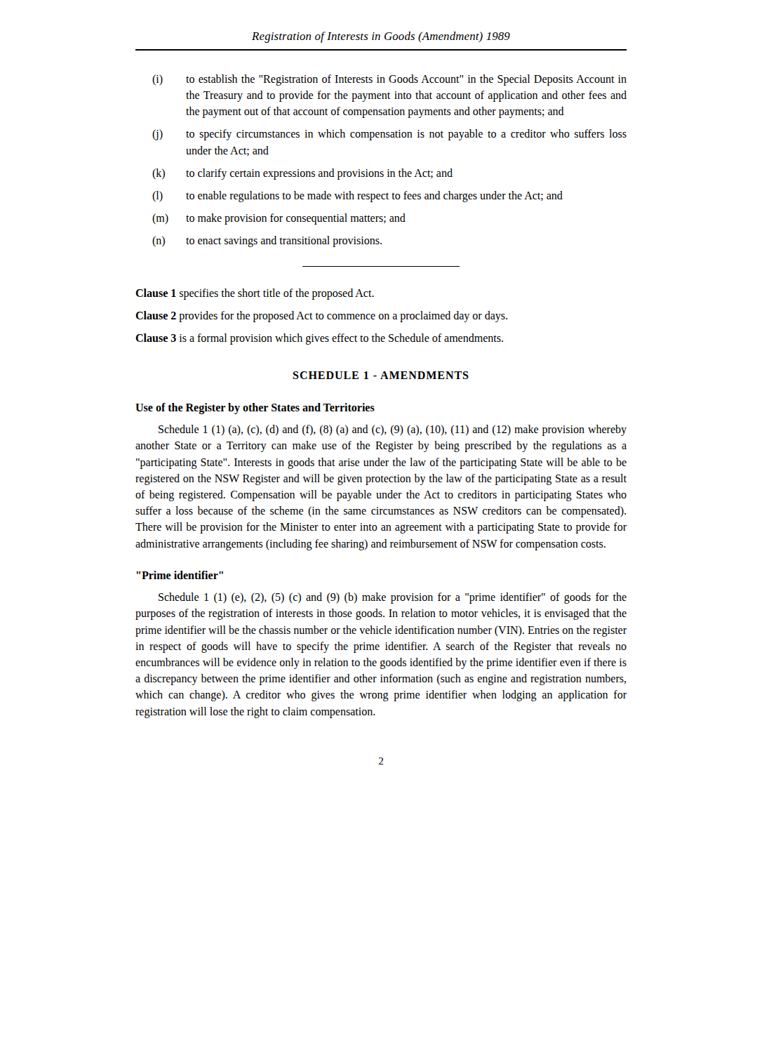Registration of Interests in Goods (Amendment) 1989
(i) to establish the "Registration of Interests in Goods Account" in the Special Deposits Account in the Treasury and to provide for the payment into that account of application and other fees and the payment out of that account of compensation payments and other payments; and
(j) to specify circumstances in which compensation is not payable to a creditor who suffers loss under the Act; and
(k) to clarify certain expressions and provisions in the Act; and
(l) to enable regulations to be made with respect to fees and charges under the Act; and
(m) to make provision for consequential matters; and
(n) to enact savings and transitional provisions.
Clause 1 specifies the short title of the proposed Act.
Clause 2 provides for the proposed Act to commence on a proclaimed day or days.
Clause 3 is a formal provision which gives effect to the Schedule of amendments.
SCHEDULE 1 - AMENDMENTS
Use of the Register by other States and Territories
Schedule 1 (1) (a), (c), (d) and (f), (8) (a) and (c), (9) (a), (10), (11) and (12) make provision whereby another State or a Territory can make use of the Register by being prescribed by the regulations as a "participating State". Interests in goods that arise under the law of the participating State will be able to be registered on the NSW Register and will be given protection by the law of the participating State as a result of being registered. Compensation will be payable under the Act to creditors in participating States who suffer a loss because of the scheme (in the same circumstances as NSW creditors can be compensated). There will be provision for the Minister to enter into an agreement with a participating State to provide for administrative arrangements (including fee sharing) and reimbursement of NSW for compensation costs.
"Prime identifier"
Schedule 1 (1) (e), (2), (5) (c) and (9) (b) make provision for a "prime identifier" of goods for the purposes of the registration of interests in those goods. In relation to motor vehicles, it is envisaged that the prime identifier will be the chassis number or the vehicle identification number (VIN). Entries on the register in respect of goods will have to specify the prime identifier. A search of the Register that reveals no encumbrances will be evidence only in relation to the goods identified by the prime identifier even if there is a discrepancy between the prime identifier and other information (such as engine and registration numbers, which can change). A creditor who gives the wrong prime identifier when lodging an application for registration will lose the right to claim compensation.
2